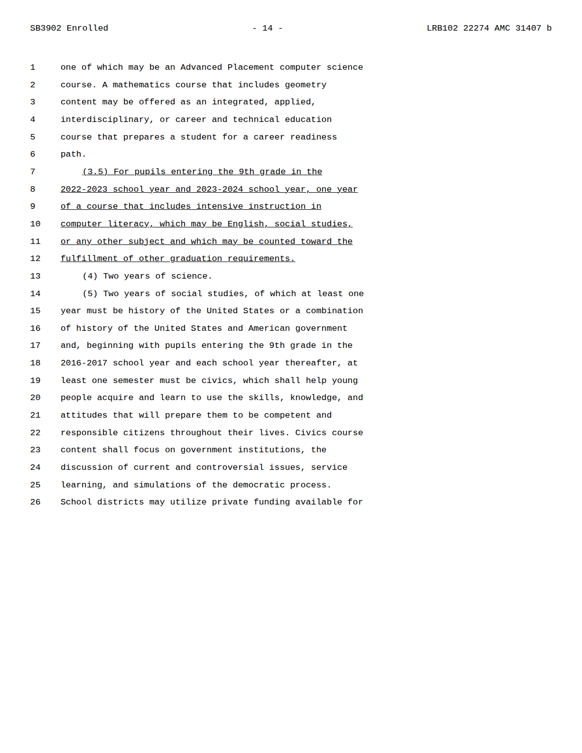SB3902 Enrolled - 14 - LRB102 22274 AMC 31407 b
1 one of which may be an Advanced Placement computer science
2 course. A mathematics course that includes geometry
3 content may be offered as an integrated, applied,
4 interdisciplinary, or career and technical education
5 course that prepares a student for a career readiness
6 path.
7(3.5) For pupils entering the 9th grade in the
82022-2023 school year and 2023-2024 school year, one year
9 of a course that includes intensive instruction in
10 computer literacy, which may be English, social studies,
11 or any other subject and which may be counted toward the
12 fulfillment of other graduation requirements.
13(4) Two years of science.
14(5) Two years of social studies, of which at least one
15 year must be history of the United States or a combination
16 of history of the United States and American government
17 and, beginning with pupils entering the 9th grade in the
182016-2017 school year and each school year thereafter, at
19 least one semester must be civics, which shall help young
20 people acquire and learn to use the skills, knowledge, and
21 attitudes that will prepare them to be competent and
22 responsible citizens throughout their lives. Civics course
23 content shall focus on government institutions, the
24 discussion of current and controversial issues, service
25 learning, and simulations of the democratic process.
26 School districts may utilize private funding available for